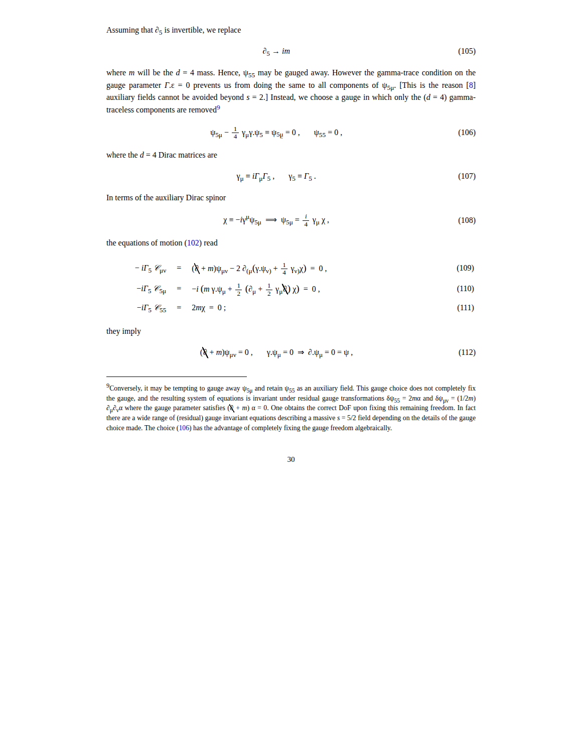Assuming that ∂5 is invertible, we replace
∂5 → im
(105)
where m will be the d = 4 mass. Hence, ψ55 may be gauged away. However the gamma-trace condition on the gauge parameter Γ.ε = 0 prevents us from doing the same to all components of ψ5μ. [This is the reason [8] auxiliary fields cannot be avoided beyond s = 2.] Instead, we choose a gauge in which only the (d = 4) gamma-traceless components are removed9
ψ5μ − 14 γμγ.ψ5 ≡ ψ5μ~ = 0 , ψ55 = 0 ,
(106)
where the d = 4 Dirac matrices are
γμ ≡ iΓμΓ5 , γ5 ≡ Γ5 .
(107)
In terms of the auxiliary Dirac spinor
χ ≡ −iγμψ5μ ⟹ ψ5μ = i 4 γμ χ ,
(108)
the equations of motion (102) read
| − iΓ 5 𝒞 μν | = | ( ∂ + m )ψ μν − 2 ∂ (μ ( γ.ψ ν) + 1 4 γ ν) χ ) = 0 , | (109) |
| − iΓ 5 𝒞 5μ | = | − i ( m γ.ψ μ + 1 2 ( ∂ μ + 1 2 γ μ ∂ ) χ ) = 0 , | (110) |
| − iΓ 5 𝒞 55 | = | 2 m χ = 0 ; | (111) |
they imply
(∂ + m)ψμν = 0 , γ.ψμ = 0 ⇒ ∂.ψμ = 0 = ψ ,
(112)
9Conversely, it may be tempting to gauge away ψ5μ and retain ψ55 as an auxiliary field. This gauge choice does not completely fix the gauge, and the resulting system of equations is invariant under residual gauge transformations δψ55 = 2mα and δψμν = (1/2m) ∂μ∂να where the gauge parameter satisfies (∂ + m) α = 0. One obtains the correct DoF upon fixing this remaining freedom. In fact there are a wide range of (residual) gauge invariant equations describing a massive s = 5/2 field depending on the details of the gauge choice made. The choice (106) has the advantage of completely fixing the gauge freedom algebraically.
30